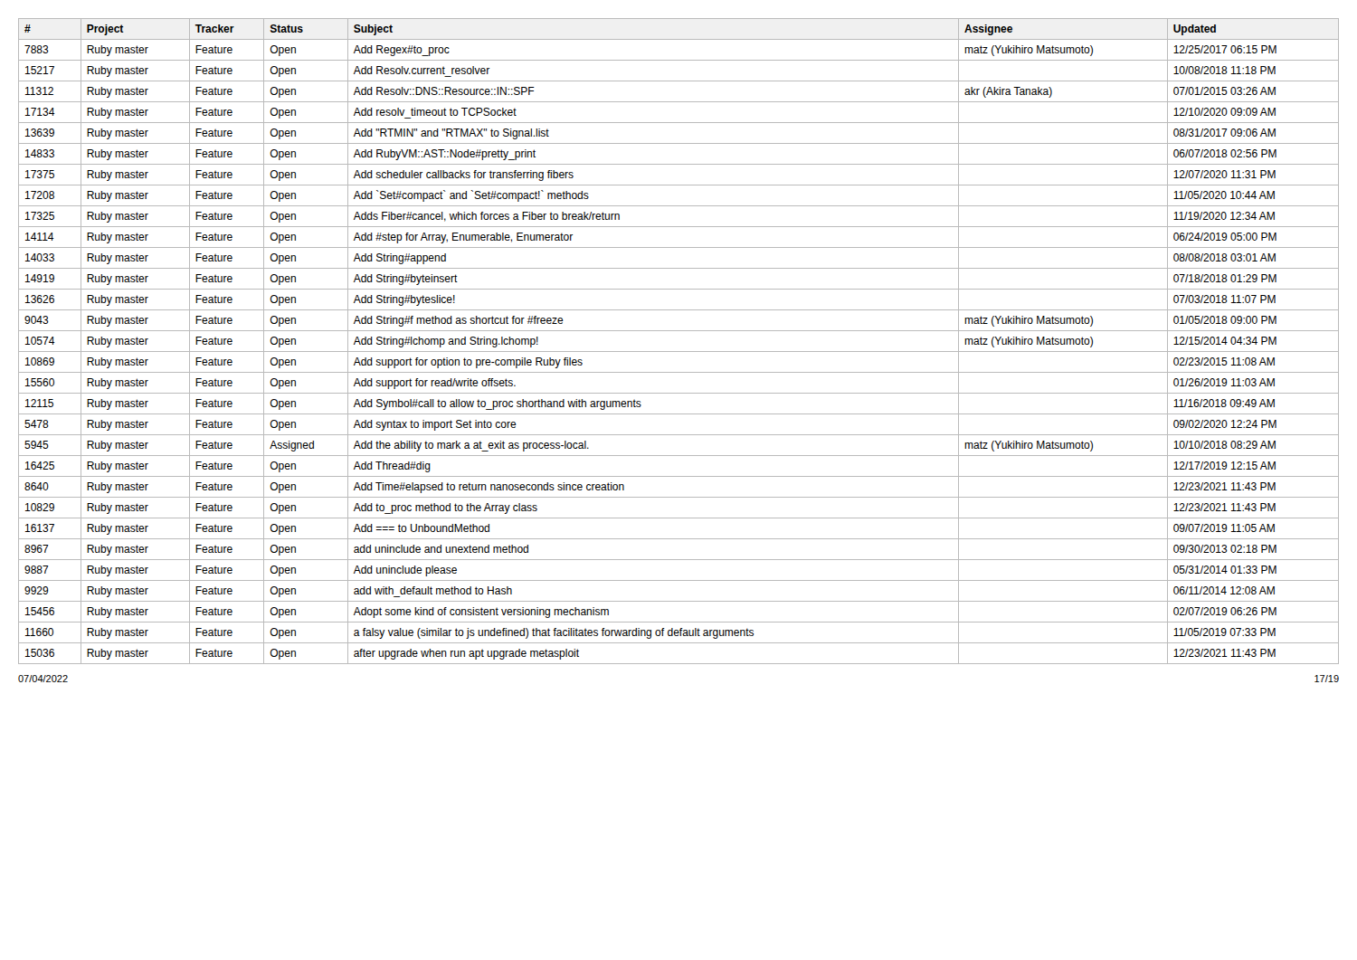| # | Project | Tracker | Status | Subject | Assignee | Updated |
| --- | --- | --- | --- | --- | --- | --- |
| 7883 | Ruby master | Feature | Open | Add Regex#to_proc | matz (Yukihiro Matsumoto) | 12/25/2017 06:15 PM |
| 15217 | Ruby master | Feature | Open | Add Resolv.current_resolver | | 10/08/2018 11:18 PM |
| 11312 | Ruby master | Feature | Open | Add Resolv::DNS::Resource::IN::SPF | akr (Akira Tanaka) | 07/01/2015 03:26 AM |
| 17134 | Ruby master | Feature | Open | Add resolv_timeout to TCPSocket | | 12/10/2020 09:09 AM |
| 13639 | Ruby master | Feature | Open | Add "RTMIN" and "RTMAX" to Signal.list | | 08/31/2017 09:06 AM |
| 14833 | Ruby master | Feature | Open | Add RubyVM::AST::Node#pretty_print | | 06/07/2018 02:56 PM |
| 17375 | Ruby master | Feature | Open | Add scheduler callbacks for transferring fibers | | 12/07/2020 11:31 PM |
| 17208 | Ruby master | Feature | Open | Add `Set#compact` and `Set#compact!` methods | | 11/05/2020 10:44 AM |
| 17325 | Ruby master | Feature | Open | Adds Fiber#cancel, which forces a Fiber to break/return | | 11/19/2020 12:34 AM |
| 14114 | Ruby master | Feature | Open | Add #step for Array, Enumerable, Enumerator | | 06/24/2019 05:00 PM |
| 14033 | Ruby master | Feature | Open | Add String#append | | 08/08/2018 03:01 AM |
| 14919 | Ruby master | Feature | Open | Add String#byteinsert | | 07/18/2018 01:29 PM |
| 13626 | Ruby master | Feature | Open | Add String#byteslice! | | 07/03/2018 11:07 PM |
| 9043 | Ruby master | Feature | Open | Add String#f method as shortcut for #freeze | matz (Yukihiro Matsumoto) | 01/05/2018 09:00 PM |
| 10574 | Ruby master | Feature | Open | Add String#lchomp and String.lchomp! | matz (Yukihiro Matsumoto) | 12/15/2014 04:34 PM |
| 10869 | Ruby master | Feature | Open | Add support for option to pre-compile Ruby files | | 02/23/2015 11:08 AM |
| 15560 | Ruby master | Feature | Open | Add support for read/write offsets. | | 01/26/2019 11:03 AM |
| 12115 | Ruby master | Feature | Open | Add Symbol#call to allow to_proc shorthand with arguments | | 11/16/2018 09:49 AM |
| 5478 | Ruby master | Feature | Open | Add syntax to import Set into core | | 09/02/2020 12:24 PM |
| 5945 | Ruby master | Feature | Assigned | Add the ability to mark a at_exit as process-local. | matz (Yukihiro Matsumoto) | 10/10/2018 08:29 AM |
| 16425 | Ruby master | Feature | Open | Add Thread#dig | | 12/17/2019 12:15 AM |
| 8640 | Ruby master | Feature | Open | Add Time#elapsed to return nanoseconds since creation | | 12/23/2021 11:43 PM |
| 10829 | Ruby master | Feature | Open | Add to_proc method to the Array class | | 12/23/2021 11:43 PM |
| 16137 | Ruby master | Feature | Open | Add === to UnboundMethod | | 09/07/2019 11:05 AM |
| 8967 | Ruby master | Feature | Open | add uninclude and unextend method | | 09/30/2013 02:18 PM |
| 9887 | Ruby master | Feature | Open | Add uninclude please | | 05/31/2014 01:33 PM |
| 9929 | Ruby master | Feature | Open | add with_default method to Hash | | 06/11/2014 12:08 AM |
| 15456 | Ruby master | Feature | Open | Adopt some kind of consistent versioning mechanism | | 02/07/2019 06:26 PM |
| 11660 | Ruby master | Feature | Open | a falsy value (similar to js undefined) that facilitates forwarding of default arguments | | 11/05/2019 07:33 PM |
| 15036 | Ruby master | Feature | Open | after upgrade when run apt upgrade metasploit | | 12/23/2021 11:43 PM |
07/04/2022 17/19